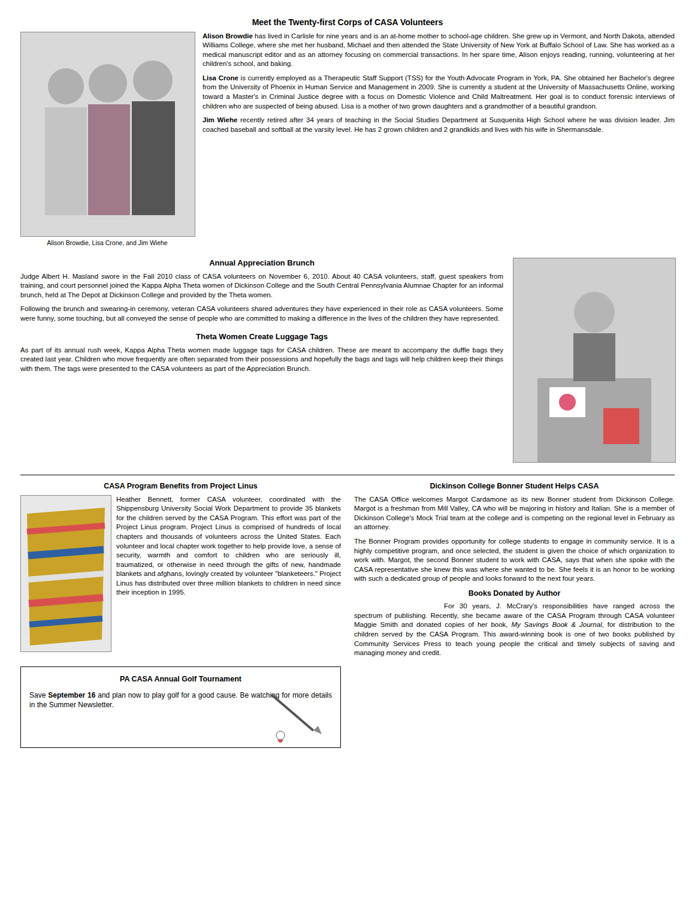Meet the Twenty-first Corps of CASA Volunteers
Alison Browdie, Lisa Crone, and Jim Wiehe
Alison Browdie has lived in Carlisle for nine years and is an at-home mother to school-age children. She grew up in Vermont, and North Dakota, attended Williams College, where she met her husband, Michael and then attended the State University of New York at Buffalo School of Law. She has worked as a medical manuscript editor and as an attorney focusing on commercial transactions. In her spare time, Alison enjoys reading, running, volunteering at her children's school, and baking.
Lisa Crone is currently employed as a Therapeutic Staff Support (TSS) for the Youth Advocate Program in York, PA. She obtained her Bachelor's degree from the University of Phoenix in Human Service and Management in 2009. She is currently a student at the University of Massachusetts Online, working toward a Master's in Criminal Justice degree with a focus on Domestic Violence and Child Maltreatment. Her goal is to conduct forensic interviews of children who are suspected of being abused. Lisa is a mother of two grown daughters and a grandmother of a beautiful grandson.
Jim Wiehe recently retired after 34 years of teaching in the Social Studies Department at Susquenita High School where he was division leader. Jim coached baseball and softball at the varsity level. He has 2 grown children and 2 grandkids and lives with his wife in Shermansdale.
Annual Appreciation Brunch
Judge Albert H. Masland swore in the Fall 2010 class of CASA volunteers on November 6, 2010. About 40 CASA volunteers, staff, guest speakers from training, and court personnel joined the Kappa Alpha Theta women of Dickinson College and the South Central Pennsylvania Alumnae Chapter for an informal brunch, held at The Depot at Dickinson College and provided by the Theta women.
Following the brunch and swearing-in ceremony, veteran CASA volunteers shared adventures they have experienced in their role as CASA volunteers. Some were funny, some touching, but all conveyed the sense of people who are committed to making a difference in the lives of the children they have represented.
Theta Women Create Luggage Tags
As part of its annual rush week, Kappa Alpha Theta women made luggage tags for CASA children. These are meant to accompany the duffle bags they created last year. Children who move frequently are often separated from their possessions and hopefully the bags and tags will help children keep their things with them. The tags were presented to the CASA volunteers as part of the Appreciation Brunch.
CASA Program Benefits from Project Linus
Heather Bennett, former CASA volunteer, coordinated with the Shippensburg University Social Work Department to provide 35 blankets for the children served by the CASA Program. This effort was part of the Project Linus program. Project Linus is comprised of hundreds of local chapters and thousands of volunteers across the United States. Each volunteer and local chapter work together to help provide love, a sense of security, warmth and comfort to children who are seriously ill, traumatized, or otherwise in need through the gifts of new, handmade blankets and afghans, lovingly created by volunteer "blanketeers." Project Linus has distributed over three million blankets to children in need since their inception in 1995.
PA CASA Annual Golf Tournament
Save September 16 and plan now to play golf for a good cause. Be watching for more details in the Summer Newsletter.
Dickinson College Bonner Student Helps CASA
The CASA Office welcomes Margot Cardamone as its new Bonner student from Dickinson College. Margot is a freshman from Mill Valley, CA who will be majoring in history and Italian. She is a member of Dickinson College's Mock Trial team at the college and is competing on the regional level in February as an attorney.
The Bonner Program provides opportunity for college students to engage in community service. It is a highly competitive program, and once selected, the student is given the choice of which organization to work with. Margot, the second Bonner student to work with CASA, says that when she spoke with the CASA representative she knew this was where she wanted to be. She feels it is an honor to be working with such a dedicated group of people and looks forward to the next four years.
Books Donated by Author
For 30 years, J. McCrary's responsibilities have ranged across the spectrum of publishing. Recently, she became aware of the CASA Program through CASA volunteer Maggie Smith and donated copies of her book, My Savings Book & Journal, for distribution to the children served by the CASA Program. This award-winning book is one of two books published by Community Services Press to teach young people the critical and timely subjects of saving and managing money and credit.